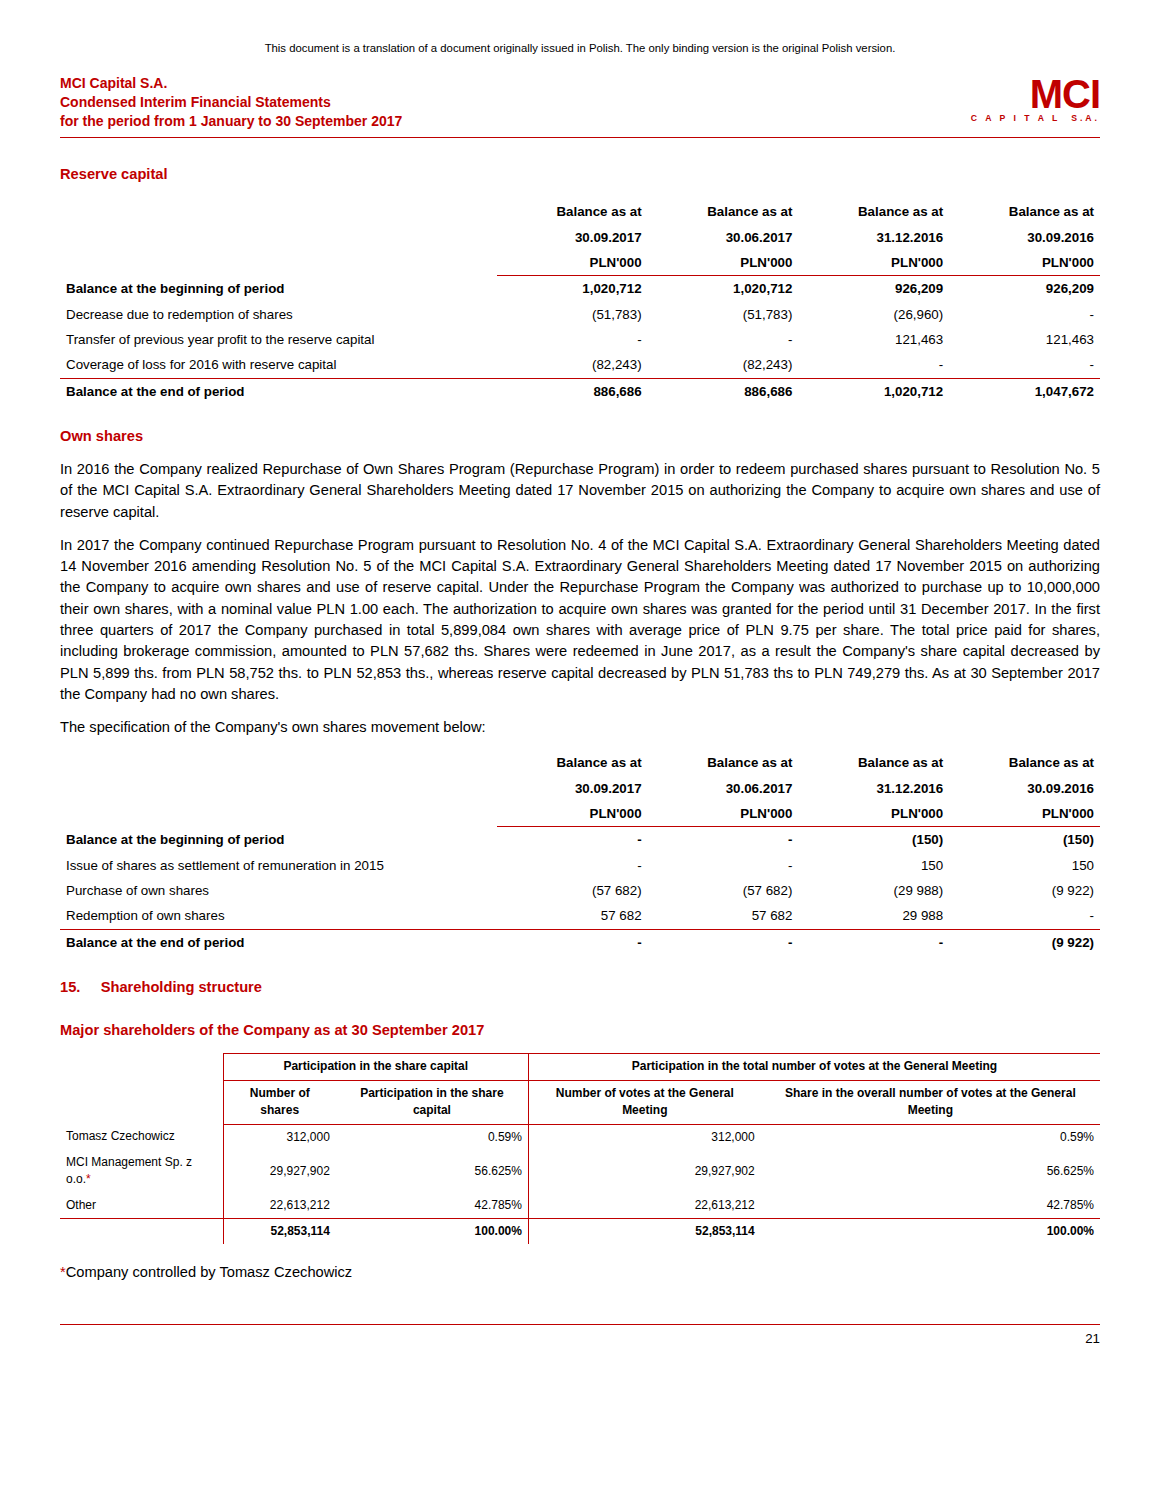This document is a translation of a document originally issued in Polish. The only binding version is the original Polish version.
MCI Capital S.A.
Condensed Interim Financial Statements
for the period from 1 January to 30 September 2017
MCI
C A P I T A L S.A.
Reserve capital
| | Balance as at | Balance as at | Balance as at | Balance as at |
| | 30.09.2017 | 30.06.2017 | 31.12.2016 | 30.09.2016 |
| | PLN'000 | PLN'000 | PLN'000 | PLN'000 |
| Balance at the beginning of period | 1,020,712 | 1,020,712 | 926,209 | 926,209 |
| Decrease due to redemption of shares | (51,783) | (51,783) | (26,960) | - |
| Transfer of previous year profit to the reserve capital | - | - | 121,463 | 121,463 |
| Coverage of loss for 2016 with reserve capital | (82,243) | (82,243) | - | - |
| Balance at the end of period | 886,686 | 886,686 | 1,020,712 | 1,047,672 |
Own shares
In 2016 the Company realized Repurchase of Own Shares Program (Repurchase Program) in order to redeem purchased shares pursuant to Resolution No. 5 of the MCI Capital S.A. Extraordinary General Shareholders Meeting dated 17 November 2015 on authorizing the Company to acquire own shares and use of reserve capital.
In 2017 the Company continued Repurchase Program pursuant to Resolution No. 4 of the MCI Capital S.A. Extraordinary General Shareholders Meeting dated 14 November 2016 amending Resolution No. 5 of the MCI Capital S.A. Extraordinary General Shareholders Meeting dated 17 November 2015 on authorizing the Company to acquire own shares and use of reserve capital. Under the Repurchase Program the Company was authorized to purchase up to 10,000,000 their own shares, with a nominal value PLN 1.00 each. The authorization to acquire own shares was granted for the period until 31 December 2017. In the first three quarters of 2017 the Company purchased in total 5,899,084 own shares with average price of PLN 9.75 per share. The total price paid for shares, including brokerage commission, amounted to PLN 57,682 ths. Shares were redeemed in June 2017, as a result the Company's share capital decreased by PLN 5,899 ths. from PLN 58,752 ths. to PLN 52,853 ths., whereas reserve capital decreased by PLN 51,783 ths to PLN 749,279 ths. As at 30 September 2017 the Company had no own shares.
The specification of the Company's own shares movement below:
| | Balance as at | Balance as at | Balance as at | Balance as at |
| | 30.09.2017 | 30.06.2017 | 31.12.2016 | 30.09.2016 |
| | PLN'000 | PLN'000 | PLN'000 | PLN'000 |
| Balance at the beginning of period | - | - | (150) | (150) |
| Issue of shares as settlement of remuneration in 2015 | - | - | 150 | 150 |
| Purchase of own shares | (57 682) | (57 682) | (29 988) | (9 922) |
| Redemption of own shares | 57 682 | 57 682 | 29 988 | - |
| Balance at the end of period | - | - | - | (9 922) |
15. Shareholding structure
Major shareholders of the Company as at 30 September 2017
| | Participation in the share capital | Participation in the total number of votes at the General Meeting |
| | Number of shares | Participation in the share capital | Number of votes at the General Meeting | Share in the overall number of votes at the General Meeting |
| Tomasz Czechowicz | 312,000 | 0.59% | 312,000 | 0.59% |
| MCI Management Sp. z o.o. * | 29,927,902 | 56.625% | 29,927,902 | 56.625% |
| Other | 22,613,212 | 42.785% | 22,613,212 | 42.785% |
| | 52,853,114 | 100.00% | 52,853,114 | 100.00% |
*Company controlled by Tomasz Czechowicz
21